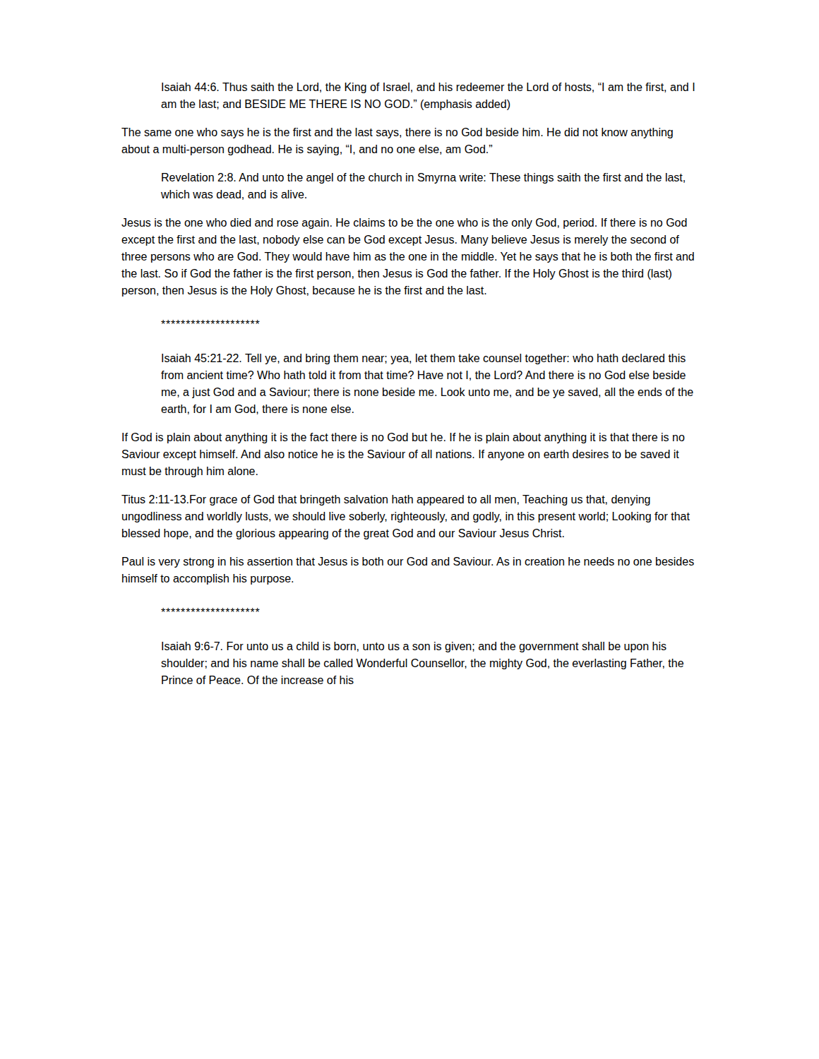Isaiah 44:6. Thus saith the Lord, the King of Israel, and his redeemer the Lord of hosts, “I am the first, and I am the last; and BESIDE ME THERE IS NO GOD.” (emphasis added)
The same one who says he is the first and the last says, there is no God beside him. He did not know anything about a multi-person godhead. He is saying, “I, and no one else, am God.”
Revelation 2:8. And unto the angel of the church in Smyrna write: These things saith the first and the last, which was dead, and is alive.
Jesus is the one who died and rose again. He claims to be the one who is the only God, period. If there is no God except the first and the last, nobody else can be God except Jesus. Many believe Jesus is merely the second of three persons who are God. They would have him as the one in the middle. Yet he says that he is both the first and the last. So if God the father is the first person, then Jesus is God the father. If the Holy Ghost is the third (last) person, then Jesus is the Holy Ghost, because he is the first and the last.
********************
Isaiah 45:21-22. Tell ye, and bring them near; yea, let them take counsel together: who hath declared this from ancient time? Who hath told it from that time? Have not I, the Lord? And there is no God else beside me, a just God and a Saviour; there is none beside me. Look unto me, and be ye saved, all the ends of the earth, for I am God, there is none else.
If God is plain about anything it is the fact there is no God but he. If he is plain about anything it is that there is no Saviour except himself. And also notice he is the Saviour of all nations. If anyone on earth desires to be saved it must be through him alone.
Titus 2:11-13.For grace of God that bringeth salvation hath appeared to all men, Teaching us that, denying ungodliness and worldly lusts, we should live soberly, righteously, and godly, in this present world; Looking for that blessed hope, and the glorious appearing of the great God and our Saviour Jesus Christ.
Paul is very strong in his assertion that Jesus is both our God and Saviour. As in creation he needs no one besides himself to accomplish his purpose.
********************
Isaiah 9:6-7. For unto us a child is born, unto us a son is given; and the government shall be upon his shoulder; and his name shall be called Wonderful Counsellor, the mighty God, the everlasting Father, the Prince of Peace. Of the increase of his